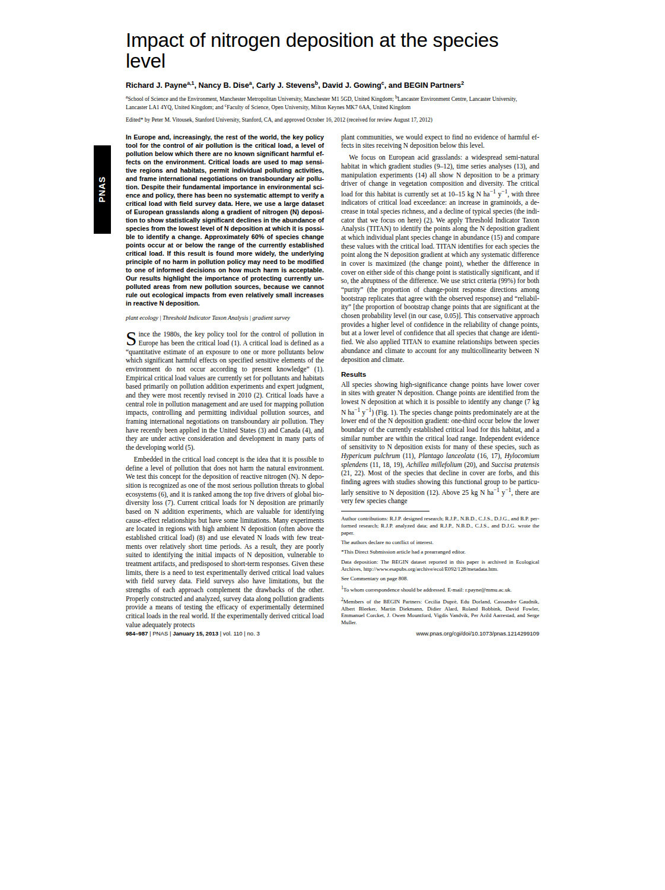PNAS
Impact of nitrogen deposition at the species level
Richard J. Paynea,1, Nancy B. Disea, Carly J. Stevensb, David J. Gowingc, and BEGIN Partners2
aSchool of Science and the Environment, Manchester Metropolitan University, Manchester M1 5GD, United Kingdom; bLancaster Environment Centre, Lancaster University, Lancaster LA1 4YQ, United Kingdom; and cFaculty of Science, Open University, Milton Keynes MK7 6AA, United Kingdom
Edited* by Peter M. Vitousek, Stanford University, Stanford, CA, and approved October 16, 2012 (received for review August 17, 2012)
In Europe and, increasingly, the rest of the world, the key policy tool for the control of air pollution is the critical load, a level of pollution below which there are no known significant harmful effects on the environment. Critical loads are used to map sensitive regions and habitats, permit individual polluting activities, and frame international negotiations on transboundary air pollution. Despite their fundamental importance in environmental science and policy, there has been no systematic attempt to verify a critical load with field survey data. Here, we use a large dataset of European grasslands along a gradient of nitrogen (N) deposition to show statistically significant declines in the abundance of species from the lowest level of N deposition at which it is possible to identify a change. Approximately 60% of species change points occur at or below the range of the currently established critical load. If this result is found more widely, the underlying principle of no harm in pollution policy may need to be modified to one of informed decisions on how much harm is acceptable. Our results highlight the importance of protecting currently unpolluted areas from new pollution sources, because we cannot rule out ecological impacts from even relatively small increases in reactive N deposition.
plant ecology | Threshold Indicator Taxon Analysis | gradient survey
Since the 1980s, the key policy tool for the control of pollution in Europe has been the critical load (1). A critical load is defined as a “quantitative estimate of an exposure to one or more pollutants below which significant harmful effects on specified sensitive elements of the environment do not occur according to present knowledge” (1). Empirical critical load values are currently set for pollutants and habitats based primarily on pollution addition experiments and expert judgment, and they were most recently revised in 2010 (2). Critical loads have a central role in pollution management and are used for mapping pollution impacts, controlling and permitting individual pollution sources, and framing international negotiations on transboundary air pollution. They have recently been applied in the United States (3) and Canada (4), and they are under active consideration and development in many parts of the developing world (5).
Embedded in the critical load concept is the idea that it is possible to define a level of pollution that does not harm the natural environment. We test this concept for the deposition of reactive nitrogen (N). N deposition is recognized as one of the most serious pollution threats to global ecosystems (6), and it is ranked among the top five drivers of global biodiversity loss (7). Current critical loads for N deposition are primarily based on N addition experiments, which are valuable for identifying cause–effect relationships but have some limitations. Many experiments are located in regions with high ambient N deposition (often above the established critical load) (8) and use elevated N loads with few treatments over relatively short time periods. As a result, they are poorly suited to identifying the initial impacts of N deposition, vulnerable to treatment artifacts, and predisposed to short-term responses. Given these limits, there is a need to test experimentally derived critical load values with field survey data. Field surveys also have limitations, but the strengths of each approach complement the drawbacks of the other. Properly constructed and analyzed, survey data along pollution gradients provide a means of testing the efficacy of experimentally determined critical loads in the real world. If the experimentally derived critical load value adequately protects
plant communities, we would expect to find no evidence of harmful effects in sites receiving N deposition below this level.
We focus on European acid grasslands: a widespread semi-natural habitat in which gradient studies (9–12), time series analyses (13), and manipulation experiments (14) all show N deposition to be a primary driver of change in vegetation composition and diversity. The critical load for this habitat is currently set at 10–15 kg N ha−1 y−1, with three indicators of critical load exceedance: an increase in graminoids, a decrease in total species richness, and a decline of typical species (the indicator that we focus on here) (2). We apply Threshold Indicator Taxon Analysis (TITAN) to identify the points along the N deposition gradient at which individual plant species change in abundance (15) and compare these values with the critical load. TITAN identifies for each species the point along the N deposition gradient at which any systematic difference in cover is maximized (the change point), whether the difference in cover on either side of this change point is statistically significant, and if so, the abruptness of the difference. We use strict criteria (99%) for both “purity” (the proportion of change-point response directions among bootstrap replicates that agree with the observed response) and “reliability” [the proportion of bootstrap change points that are significant at the chosen probability level (in our case, 0.05)]. This conservative approach provides a higher level of confidence in the reliability of change points, but at a lower level of confidence that all species that change are identified. We also applied TITAN to examine relationships between species abundance and climate to account for any multicollinearity between N deposition and climate.
Results
All species showing high-significance change points have lower cover in sites with greater N deposition. Change points are identified from the lowest N deposition at which it is possible to identify any change (7 kg N ha−1 y−1) (Fig. 1). The species change points predominately are at the lower end of the N deposition gradient: one-third occur below the lower boundary of the currently established critical load for this habitat, and a similar number are within the critical load range. Independent evidence of sensitivity to N deposition exists for many of these species, such as Hypericum pulchrum (11), Plantago lanceolata (16, 17), Hylocomium splendens (11, 18, 19), Achillea millefolium (20), and Succisa pratensis (21, 22). Most of the species that decline in cover are forbs, and this finding agrees with studies showing this functional group to be particularly sensitive to N deposition (12). Above 25 kg N ha−1 y−1, there are very few species change
Author contributions: R.J.P. designed research; R.J.P., N.B.D., C.J.S., D.J.G., and B.P. performed research; R.J.P. analyzed data; and R.J.P., N.B.D., C.J.S., and D.J.G. wrote the paper.
The authors declare no conflict of interest.
*This Direct Submission article had a prearranged editor.
Data deposition: The BEGIN dataset reported in this paper is archived in Ecological Archives, http://www.esapubs.org/archive/ecol/E092/128/metadata.htm.
See Commentary on page 808.
1To whom correspondence should be addressed. E-mail: r.payne@mmu.ac.uk.
2Members of the BEGIN Partners: Cecilia Duprè, Edu Dorland, Cassandre Gaudnik, Albert Bleeker, Martin Diekmann, Didier Alard, Roland Bobbink, David Fowler, Emmanuel Corcket, J. Owen Mountford, Vigdis Vandvik, Per Arild Aarrestad, and Serge Muller.
984–987 | PNAS | January 15, 2013 | vol. 110 | no. 3
www.pnas.org/cgi/doi/10.1073/pnas.1214299109